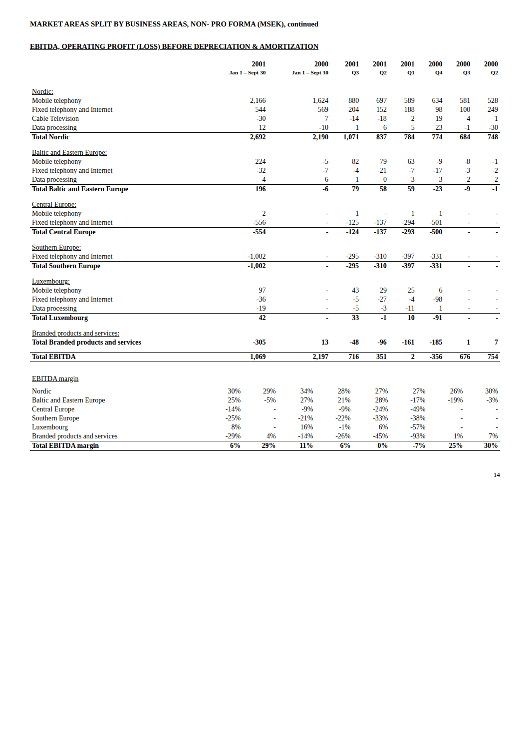MARKET AREAS SPLIT BY BUSINESS AREAS, NON- PRO FORMA (MSEK), continued
EBITDA, OPERATING PROFIT (LOSS) BEFORE DEPRECIATION & AMORTIZATION
| | 2001 | 2000 | 2001 | 2001 | 2001 | 2000 | 2000 | 2000 |
| --- | --- | --- | --- | --- | --- | --- | --- | --- |
| | Jan 1 – Sept 30 | Jan 1 – Sept 30 | Q3 | Q2 | Q1 | Q4 | Q3 | Q2 |
| Nordic: | |
| Mobile telephony | 2,166 | 1,624 | 880 | 697 | 589 | 634 | 581 | 528 |
| Fixed telephony and Internet | 544 | 569 | 204 | 152 | 188 | 98 | 100 | 249 |
| Cable Television | -30 | 7 | -14 | -18 | 2 | 19 | 4 | 1 |
| Data processing | 12 | -10 | 1 | 6 | 5 | 23 | -1 | -30 |
| Total Nordic | 2,692 | 2,190 | 1,071 | 837 | 784 | 774 | 684 | 748 |
| Baltic and Eastern Europe: | |
| Mobile telephony | 224 | -5 | 82 | 79 | 63 | -9 | -8 | -1 |
| Fixed telephony and Internet | -32 | -7 | -4 | -21 | -7 | -17 | -3 | -2 |
| Data processing | 4 | 6 | 1 | 0 | 3 | 3 | 2 | 2 |
| Total Baltic and Eastern Europe | 196 | -6 | 79 | 58 | 59 | -23 | -9 | -1 |
| Central Europe: | |
| Mobile telephony | 2 | - | 1 | - | 1 | 1 | - | - |
| Fixed telephony and Internet | -556 | - | -125 | -137 | -294 | -501 | - | - |
| Total Central Europe | -554 | - | -124 | -137 | -293 | -500 | - | - |
| Southern Europe: | |
| Fixed telephony and Internet | -1,002 | - | -295 | -310 | -397 | -331 | - | - |
| Total Southern Europe | -1,002 | - | -295 | -310 | -397 | -331 | - | - |
| Luxembourg: | |
| Mobile telephony | 97 | - | 43 | 29 | 25 | 6 | - | - |
| Fixed telephony and Internet | -36 | - | -5 | -27 | -4 | -98 | - | - |
| Data processing | -19 | - | -5 | -3 | -11 | 1 | - | - |
| Total Luxembourg | 42 | - | 33 | -1 | 10 | -91 | - | - |
| Branded products and services: | |
| Total Branded products and services | -305 | 13 | -48 | -96 | -161 | -185 | 1 | 7 |
| Total EBITDA | 1,069 | 2,197 | 716 | 351 | 2 | -356 | 676 | 754 |
| EBITDA margin |
| Nordic | 30% | 29% | 34% | 28% | 27% | 27% | 26% | 30% |
| Baltic and Eastern Europe | 25% | -5% | 27% | 21% | 28% | -17% | -19% | -3% |
| Central Europe | -14% | - | -9% | -9% | -24% | -49% | - | - |
| Southern Europe | -25% | - | -21% | -22% | -33% | -38% | - | - |
| Luxembourg | 8% | - | 16% | -1% | 6% | -57% | - | - |
| Branded products and services | -29% | 4% | -14% | -26% | -45% | -93% | 1% | 7% |
| Total EBITDA margin | 6% | 29% | 11% | 6% | 0% | -7% | 25% | 30% |
14